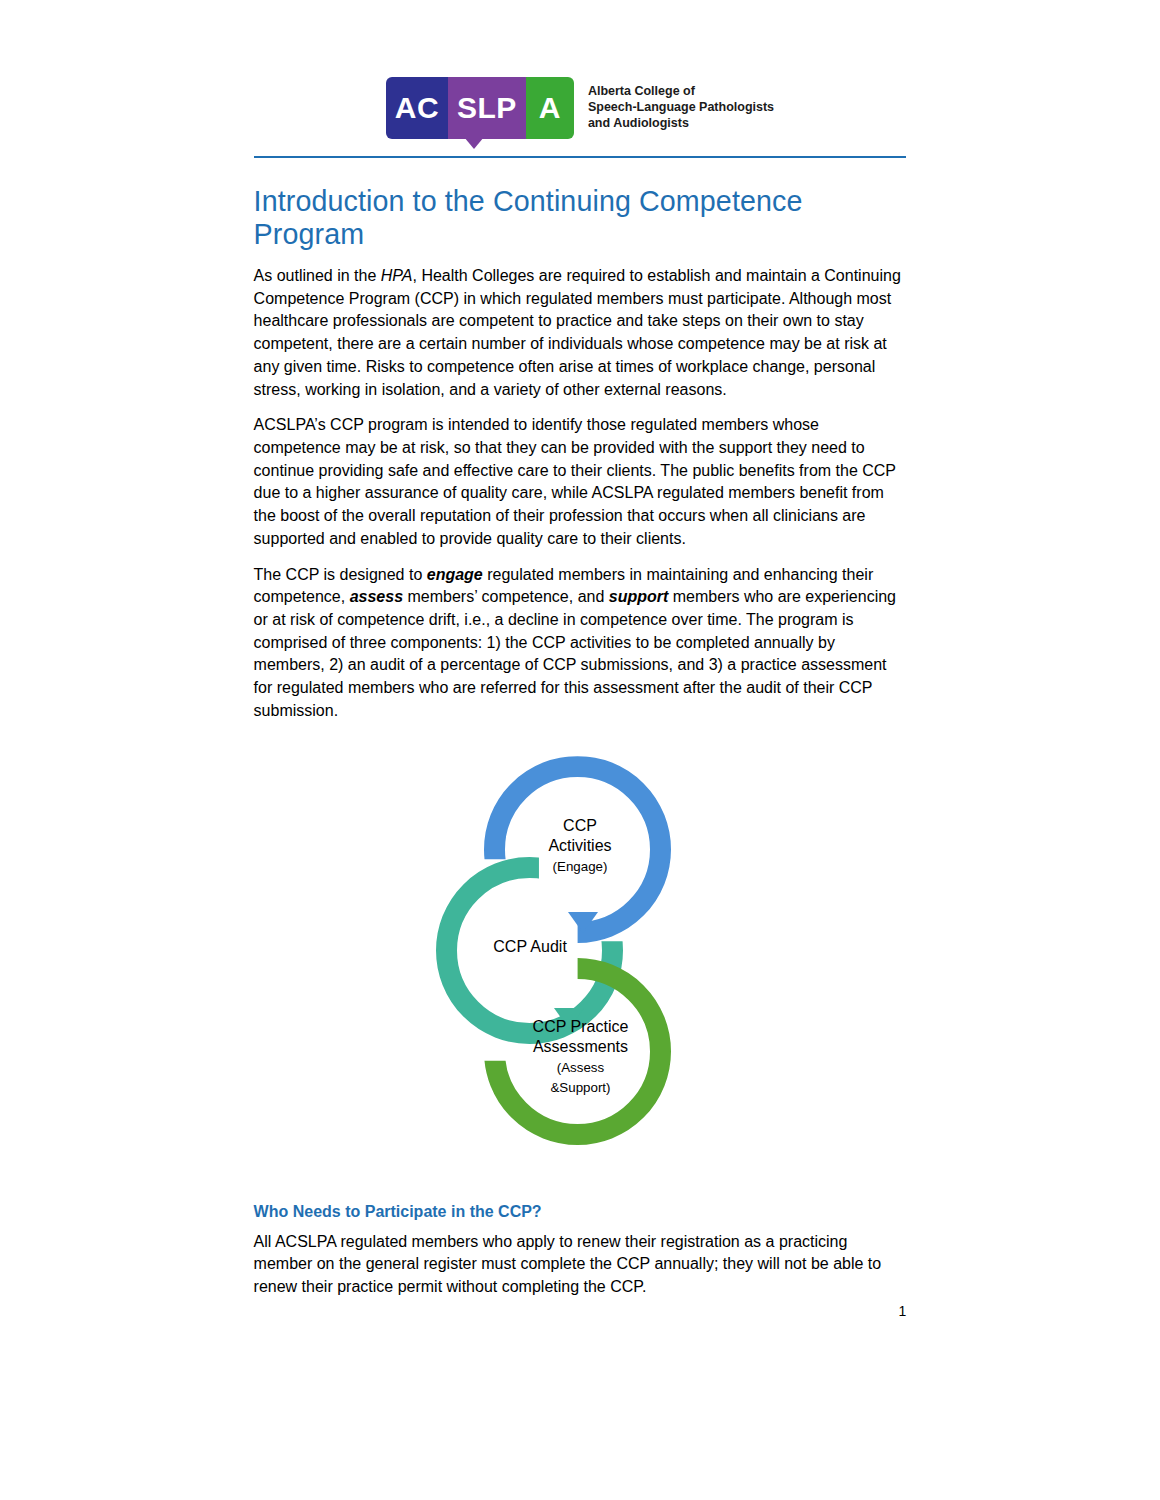AC
SLP
A
Alberta College of
Speech-Language Pathologists
and Audiologists
Introduction to the Continuing Competence Program
As outlined in the HPA, Health Colleges are required to establish and maintain a Continuing Competence Program (CCP) in which regulated members must participate. Although most healthcare professionals are competent to practice and take steps on their own to stay competent, there are a certain number of individuals whose competence may be at risk at any given time. Risks to competence often arise at times of workplace change, personal stress, working in isolation, and a variety of other external reasons.
ACSLPA’s CCP program is intended to identify those regulated members whose competence may be at risk, so that they can be provided with the support they need to continue providing safe and effective care to their clients. The public benefits from the CCP due to a higher assurance of quality care, while ACSLPA regulated members benefit from the boost of the overall reputation of their profession that occurs when all clinicians are supported and enabled to provide quality care to their clients.
The CCP is designed to engage regulated members in maintaining and enhancing their competence, assess members’ competence, and support members who are experiencing or at risk of competence drift, i.e., a decline in competence over time. The program is comprised of three components: 1) the CCP activities to be completed annually by members, 2) an audit of a percentage of CCP submissions, and 3) a practice assessment for regulated members who are referred for this assessment after the audit of their CCP submission.
CCP
Activities
(Engage)
CCP Audit
CCP Practice
Assessments
(Assess
&Support)
Who Needs to Participate in the CCP?
All ACSLPA regulated members who apply to renew their registration as a practicing member on the general register must complete the CCP annually; they will not be able to renew their practice permit without completing the CCP.
1